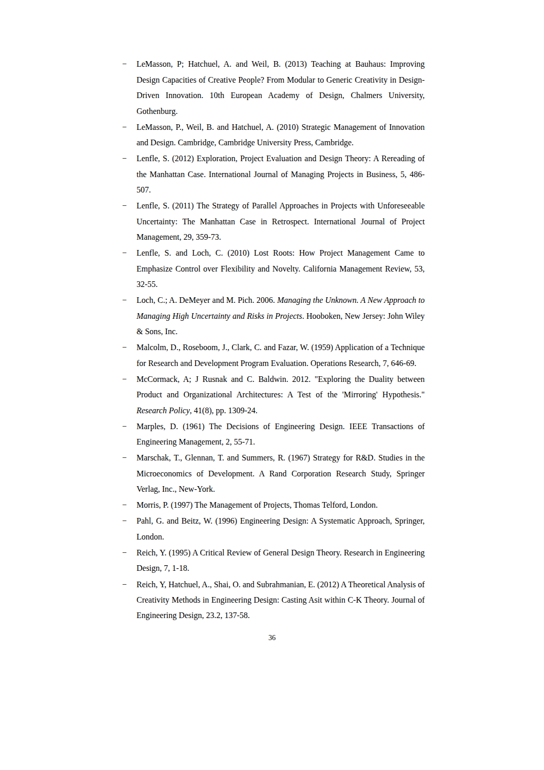LeMasson, P; Hatchuel, A. and Weil, B. (2013) Teaching at Bauhaus: Improving Design Capacities of Creative People? From Modular to Generic Creativity in Design-Driven Innovation. 10th European Academy of Design, Chalmers University, Gothenburg.
LeMasson, P., Weil, B. and Hatchuel, A. (2010) Strategic Management of Innovation and Design. Cambridge, Cambridge University Press, Cambridge.
Lenfle, S. (2012) Exploration, Project Evaluation and Design Theory: A Rereading of the Manhattan Case. International Journal of Managing Projects in Business, 5, 486-507.
Lenfle, S. (2011) The Strategy of Parallel Approaches in Projects with Unforeseeable Uncertainty: The Manhattan Case in Retrospect. International Journal of Project Management, 29, 359-73.
Lenfle, S. and Loch, C. (2010) Lost Roots: How Project Management Came to Emphasize Control over Flexibility and Novelty. California Management Review, 53, 32-55.
Loch, C.; A. DeMeyer and M. Pich. 2006. Managing the Unknown. A New Approach to Managing High Uncertainty and Risks in Projects. Hooboken, New Jersey: John Wiley & Sons, Inc.
Malcolm, D., Roseboom, J., Clark, C. and Fazar, W. (1959) Application of a Technique for Research and Development Program Evaluation. Operations Research, 7, 646-69.
McCormack, A; J Rusnak and C. Baldwin. 2012. "Exploring the Duality between Product and Organizational Architectures: A Test of the 'Mirroring' Hypothesis." Research Policy, 41(8), pp. 1309-24.
Marples, D. (1961) The Decisions of Engineering Design. IEEE Transactions of Engineering Management, 2, 55-71.
Marschak, T., Glennan, T. and Summers, R. (1967) Strategy for R&D. Studies in the Microeconomics of Development. A Rand Corporation Research Study, Springer Verlag, Inc., New-York.
Morris, P. (1997) The Management of Projects, Thomas Telford, London.
Pahl, G. and Beitz, W. (1996) Engineering Design: A Systematic Approach, Springer, London.
Reich, Y. (1995) A Critical Review of General Design Theory. Research in Engineering Design, 7, 1-18.
Reich, Y, Hatchuel, A., Shai, O. and Subrahmanian, E. (2012) A Theoretical Analysis of Creativity Methods in Engineering Design: Casting Asit within C-K Theory. Journal of Engineering Design, 23.2, 137-58.
36